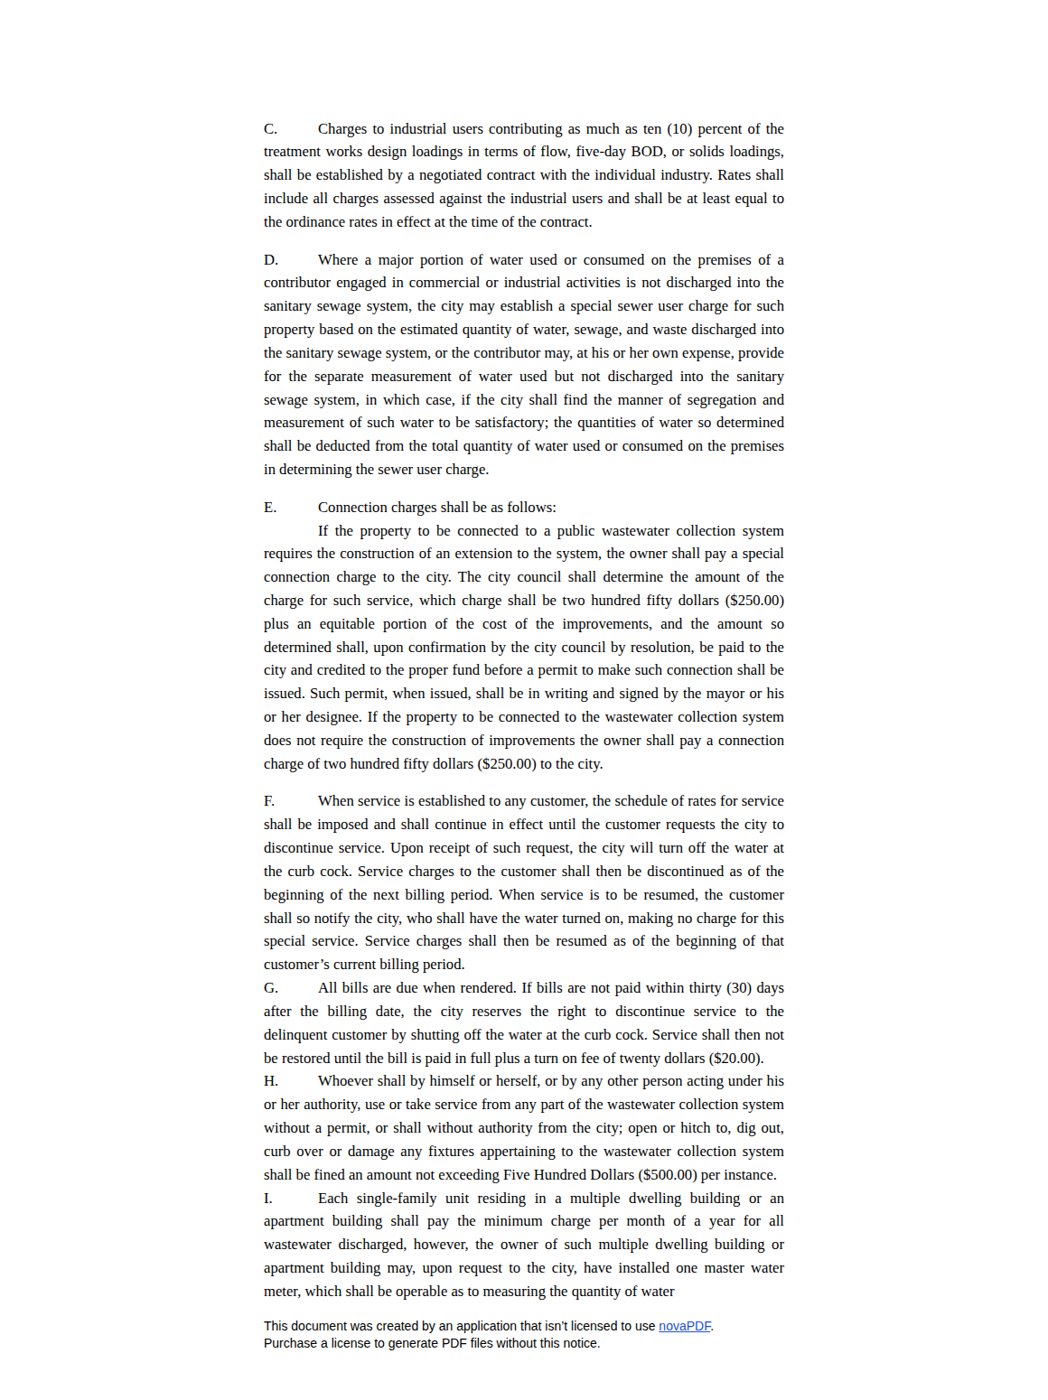C. Charges to industrial users contributing as much as ten (10) percent of the treatment works design loadings in terms of flow, five-day BOD, or solids loadings, shall be established by a negotiated contract with the individual industry. Rates shall include all charges assessed against the industrial users and shall be at least equal to the ordinance rates in effect at the time of the contract.
D. Where a major portion of water used or consumed on the premises of a contributor engaged in commercial or industrial activities is not discharged into the sanitary sewage system, the city may establish a special sewer user charge for such property based on the estimated quantity of water, sewage, and waste discharged into the sanitary sewage system, or the contributor may, at his or her own expense, provide for the separate measurement of water used but not discharged into the sanitary sewage system, in which case, if the city shall find the manner of segregation and measurement of such water to be satisfactory; the quantities of water so determined shall be deducted from the total quantity of water used or consumed on the premises in determining the sewer user charge.
E. Connection charges shall be as follows:
If the property to be connected to a public wastewater collection system requires the construction of an extension to the system, the owner shall pay a special connection charge to the city. The city council shall determine the amount of the charge for such service, which charge shall be two hundred fifty dollars ($250.00) plus an equitable portion of the cost of the improvements, and the amount so determined shall, upon confirmation by the city council by resolution, be paid to the city and credited to the proper fund before a permit to make such connection shall be issued. Such permit, when issued, shall be in writing and signed by the mayor or his or her designee. If the property to be connected to the wastewater collection system does not require the construction of improvements the owner shall pay a connection charge of two hundred fifty dollars ($250.00) to the city.
F. When service is established to any customer, the schedule of rates for service shall be imposed and shall continue in effect until the customer requests the city to discontinue service. Upon receipt of such request, the city will turn off the water at the curb cock. Service charges to the customer shall then be discontinued as of the beginning of the next billing period. When service is to be resumed, the customer shall so notify the city, who shall have the water turned on, making no charge for this special service. Service charges shall then be resumed as of the beginning of that customer’s current billing period.
G. All bills are due when rendered. If bills are not paid within thirty (30) days after the billing date, the city reserves the right to discontinue service to the delinquent customer by shutting off the water at the curb cock. Service shall then not be restored until the bill is paid in full plus a turn on fee of twenty dollars ($20.00).
H. Whoever shall by himself or herself, or by any other person acting under his or her authority, use or take service from any part of the wastewater collection system without a permit, or shall without authority from the city; open or hitch to, dig out, curb over or damage any fixtures appertaining to the wastewater collection system shall be fined an amount not exceeding Five Hundred Dollars ($500.00) per instance.
I. Each single-family unit residing in a multiple dwelling building or an apartment building shall pay the minimum charge per month of a year for all wastewater discharged, however, the owner of such multiple dwelling building or apartment building may, upon request to the city, have installed one master water meter, which shall be operable as to measuring the quantity of water
This document was created by an application that isn’t licensed to use novaPDF.
Purchase a license to generate PDF files without this notice.